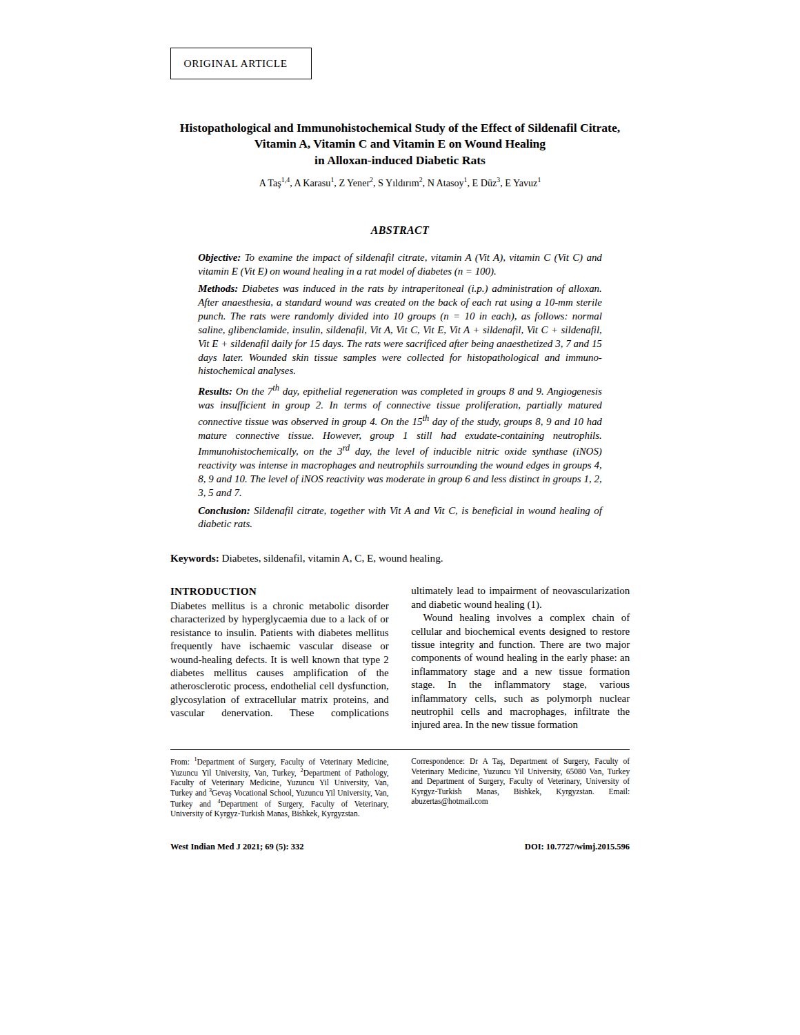ORIGINAL ARTICLE
Histopathological and Immunohistochemical Study of the Effect of Sildenafil Citrate,
Vitamin A, Vitamin C and Vitamin E on Wound Healing
in Alloxan-induced Diabetic Rats
A Taş1,4, A Karasu1, Z Yener2, S Yıldırım2, N Atasoy1, E Düz3, E Yavuz1
ABSTRACT
Objective: To examine the impact of sildenafil citrate, vitamin A (Vit A), vitamin C (Vit C) and vitamin E (Vit E) on wound healing in a rat model of diabetes (n = 100).
Methods: Diabetes was induced in the rats by intraperitoneal (i.p.) administration of alloxan. After anaesthesia, a standard wound was created on the back of each rat using a 10-mm sterile punch. The rats were randomly divided into 10 groups (n = 10 in each), as follows: normal saline, glibenclamide, insulin, sildenafil, Vit A, Vit C, Vit E, Vit A + sildenafil, Vit C + sildenafil, Vit E + sildenafil daily for 15 days. The rats were sacrificed after being anaesthetized 3, 7 and 15 days later. Wounded skin tissue samples were collected for histopathological and immuno-histochemical analyses.
Results: On the 7th day, epithelial regeneration was completed in groups 8 and 9. Angiogenesis was insufficient in group 2. In terms of connective tissue proliferation, partially matured connective tissue was observed in group 4. On the 15th day of the study, groups 8, 9 and 10 had mature connective tissue. However, group 1 still had exudate-containing neutrophils. Immunohistochemically, on the 3rd day, the level of inducible nitric oxide synthase (iNOS) reactivity was intense in macrophages and neutrophils surrounding the wound edges in groups 4, 8, 9 and 10. The level of iNOS reactivity was moderate in group 6 and less distinct in groups 1, 2, 3, 5 and 7.
Conclusion: Sildenafil citrate, together with Vit A and Vit C, is beneficial in wound healing of diabetic rats.
Keywords: Diabetes, sildenafil, vitamin A, C, E, wound healing.
INTRODUCTION
Diabetes mellitus is a chronic metabolic disorder characterized by hyperglycaemia due to a lack of or resistance to insulin. Patients with diabetes mellitus frequently have ischaemic vascular disease or wound-healing defects. It is well known that type 2 diabetes mellitus causes amplification of the atherosclerotic process, endothelial cell dysfunction, glycosylation of extracellular matrix proteins, and vascular denervation. These complications ultimately lead to impairment of neovascularization and diabetic wound healing (1).
Wound healing involves a complex chain of cellular and biochemical events designed to restore tissue integrity and function. There are two major components of wound healing in the early phase: an inflammatory stage and a new tissue formation stage. In the inflammatory stage, various inflammatory cells, such as polymorph nuclear neutrophil cells and macrophages, infiltrate the injured area. In the new tissue formation
From: 1Department of Surgery, Faculty of Veterinary Medicine, Yuzuncu Yil University, Van, Turkey, 2Department of Pathology, Faculty of Veterinary Medicine, Yuzuncu Yil University, Van, Turkey and 3Gevaş Vocational School, Yuzuncu Yil University, Van, Turkey and 4Department of Surgery, Faculty of Veterinary, University of Kyrgyz-Turkish Manas, Bishkek, Kyrgyzstan.
Correspondence: Dr A Taş, Department of Surgery, Faculty of Veterinary Medicine, Yuzuncu Yil University, 65080 Van, Turkey and Department of Surgery, Faculty of Veterinary, University of Kyrgyz-Turkish Manas, Bishkek, Kyrgyzstan. Email: abuzertas@hotmail.com
West Indian Med J 2021; 69 (5): 332 DOI: 10.7727/wimj.2015.596